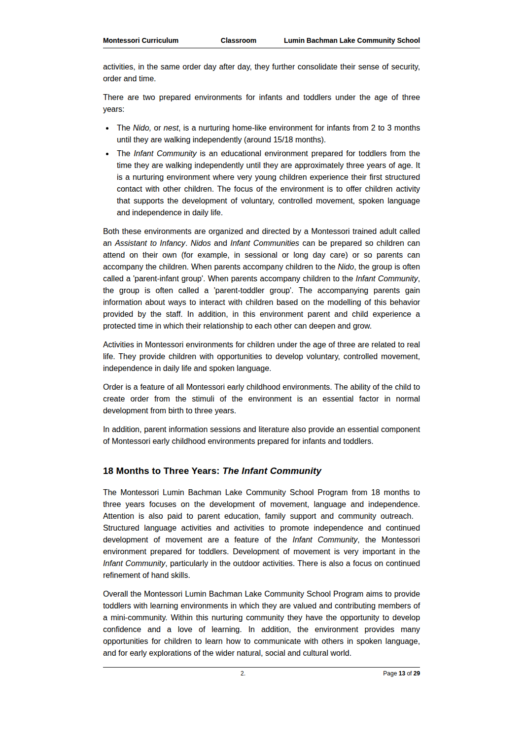Montessori Curriculum Classroom Lumin Bachman Lake Community School
activities, in the same order day after day, they further consolidate their sense of security, order and time.
There are two prepared environments for infants and toddlers under the age of three years:
The Nido, or nest, is a nurturing home-like environment for infants from 2 to 3 months until they are walking independently (around 15/18 months).
The Infant Community is an educational environment prepared for toddlers from the time they are walking independently until they are approximately three years of age. It is a nurturing environment where very young children experience their first structured contact with other children. The focus of the environment is to offer children activity that supports the development of voluntary, controlled movement, spoken language and independence in daily life.
Both these environments are organized and directed by a Montessori trained adult called an Assistant to Infancy. Nidos and Infant Communities can be prepared so children can attend on their own (for example, in sessional or long day care) or so parents can accompany the children. When parents accompany children to the Nido, the group is often called a 'parent-infant group'. When parents accompany children to the Infant Community, the group is often called a 'parent-toddler group'. The accompanying parents gain information about ways to interact with children based on the modelling of this behavior provided by the staff. In addition, in this environment parent and child experience a protected time in which their relationship to each other can deepen and grow.
Activities in Montessori environments for children under the age of three are related to real life. They provide children with opportunities to develop voluntary, controlled movement, independence in daily life and spoken language.
Order is a feature of all Montessori early childhood environments. The ability of the child to create order from the stimuli of the environment is an essential factor in normal development from birth to three years.
In addition, parent information sessions and literature also provide an essential component of Montessori early childhood environments prepared for infants and toddlers.
18 Months to Three Years: The Infant Community
The Montessori Lumin Bachman Lake Community School Program from 18 months to three years focuses on the development of movement, language and independence. Attention is also paid to parent education, family support and community outreach. Structured language activities and activities to promote independence and continued development of movement are a feature of the Infant Community, the Montessori environment prepared for toddlers. Development of movement is very important in the Infant Community, particularly in the outdoor activities. There is also a focus on continued refinement of hand skills.
Overall the Montessori Lumin Bachman Lake Community School Program aims to provide toddlers with learning environments in which they are valued and contributing members of a mini-community. Within this nurturing community they have the opportunity to develop confidence and a love of learning. In addition, the environment provides many opportunities for children to learn how to communicate with others in spoken language, and for early explorations of the wider natural, social and cultural world.
2. Page 13 of 29